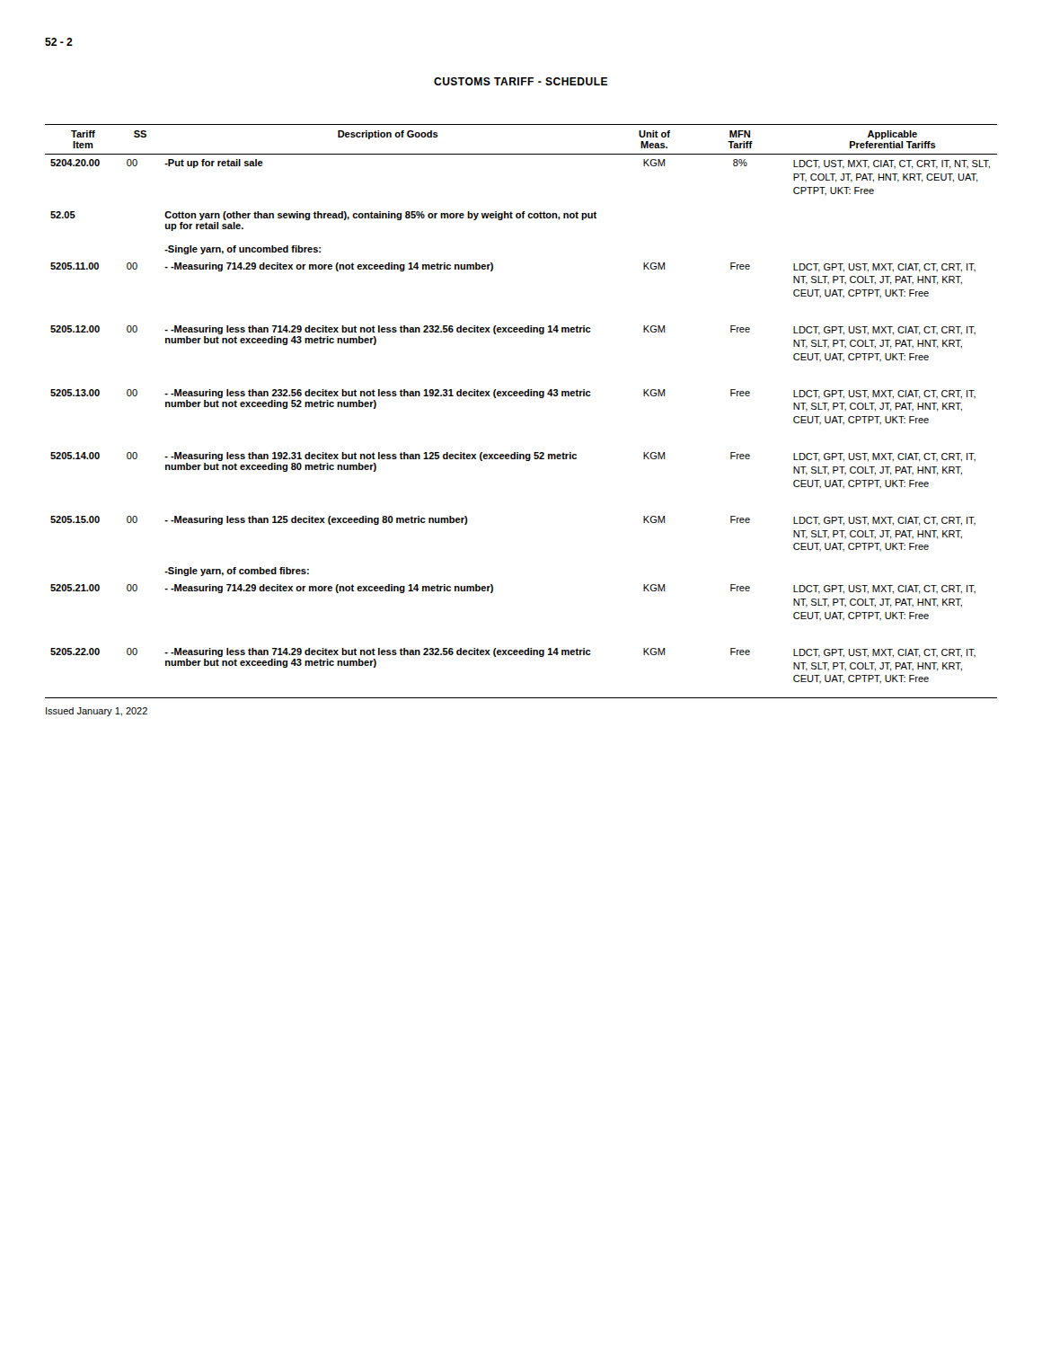52 - 2
CUSTOMS TARIFF - SCHEDULE
| Tariff Item | SS | Description of Goods | Unit of Meas. | MFN Tariff | Applicable Preferential Tariffs |
| --- | --- | --- | --- | --- | --- |
| 5204.20.00 | 00 | -Put up for retail sale | KGM | 8% | LDCT, UST, MXT, CIAT, CT, CRT, IT, NT, SLT, PT, COLT, JT, PAT, HNT, KRT, CEUT, UAT, CPTPT, UKT: Free |
| 52.05 | | Cotton yarn (other than sewing thread), containing 85% or more by weight of cotton, not put up for retail sale. | | | |
| | | -Single yarn, of uncombed fibres: | | | |
| 5205.11.00 | 00 | - -Measuring 714.29 decitex or more (not exceeding 14 metric number) | KGM | Free | LDCT, GPT, UST, MXT, CIAT, CT, CRT, IT, NT, SLT, PT, COLT, JT, PAT, HNT, KRT, CEUT, UAT, CPTPT, UKT: Free |
| 5205.12.00 | 00 | - -Measuring less than 714.29 decitex but not less than 232.56 decitex (exceeding 14 metric number but not exceeding 43 metric number) | KGM | Free | LDCT, GPT, UST, MXT, CIAT, CT, CRT, IT, NT, SLT, PT, COLT, JT, PAT, HNT, KRT, CEUT, UAT, CPTPT, UKT: Free |
| 5205.13.00 | 00 | - -Measuring less than 232.56 decitex but not less than 192.31 decitex (exceeding 43 metric number but not exceeding 52 metric number) | KGM | Free | LDCT, GPT, UST, MXT, CIAT, CT, CRT, IT, NT, SLT, PT, COLT, JT, PAT, HNT, KRT, CEUT, UAT, CPTPT, UKT: Free |
| 5205.14.00 | 00 | - -Measuring less than 192.31 decitex but not less than 125 decitex (exceeding 52 metric number but not exceeding 80 metric number) | KGM | Free | LDCT, GPT, UST, MXT, CIAT, CT, CRT, IT, NT, SLT, PT, COLT, JT, PAT, HNT, KRT, CEUT, UAT, CPTPT, UKT: Free |
| 5205.15.00 | 00 | - -Measuring less than 125 decitex (exceeding 80 metric number) | KGM | Free | LDCT, GPT, UST, MXT, CIAT, CT, CRT, IT, NT, SLT, PT, COLT, JT, PAT, HNT, KRT, CEUT, UAT, CPTPT, UKT: Free |
| | | -Single yarn, of combed fibres: | | | |
| 5205.21.00 | 00 | - -Measuring 714.29 decitex or more (not exceeding 14 metric number) | KGM | Free | LDCT, GPT, UST, MXT, CIAT, CT, CRT, IT, NT, SLT, PT, COLT, JT, PAT, HNT, KRT, CEUT, UAT, CPTPT, UKT: Free |
| 5205.22.00 | 00 | - -Measuring less than 714.29 decitex but not less than 232.56 decitex (exceeding 14 metric number but not exceeding 43 metric number) | KGM | Free | LDCT, GPT, UST, MXT, CIAT, CT, CRT, IT, NT, SLT, PT, COLT, JT, PAT, HNT, KRT, CEUT, UAT, CPTPT, UKT: Free |
Issued January 1, 2022